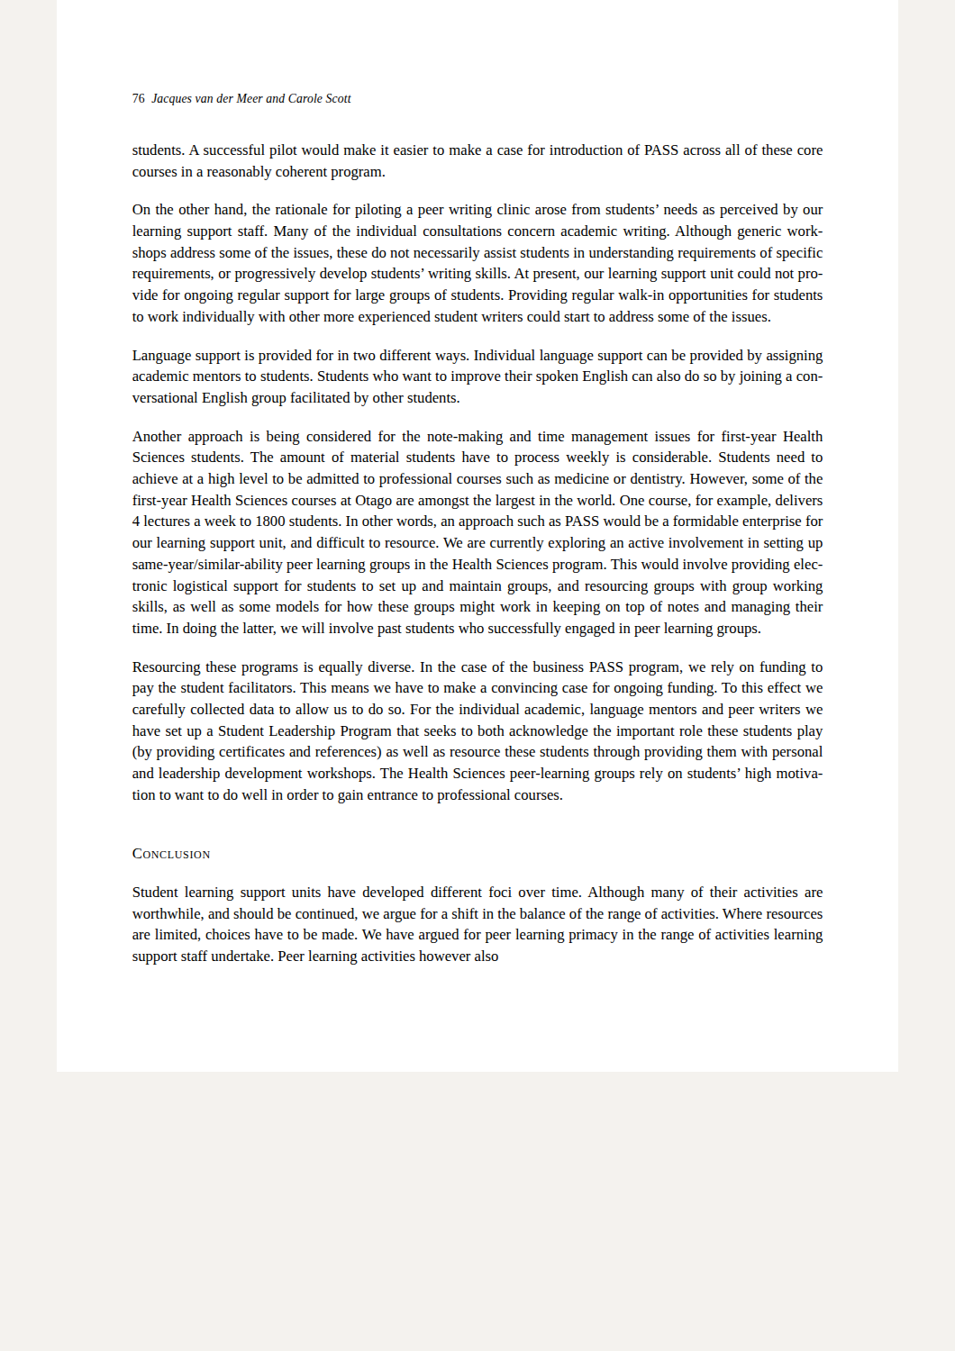76 Jacques van der Meer and Carole Scott
students. A successful pilot would make it easier to make a case for introduction of PASS across all of these core courses in a reasonably coherent program.
On the other hand, the rationale for piloting a peer writing clinic arose from students’ needs as perceived by our learning support staff. Many of the individual consultations concern academic writing. Although generic workshops address some of the issues, these do not necessarily assist students in understanding requirements of specific requirements, or progressively develop students’ writing skills. At present, our learning support unit could not provide for ongoing regular support for large groups of students. Providing regular walk-in opportunities for students to work individually with other more experienced student writers could start to address some of the issues.
Language support is provided for in two different ways. Individual language support can be provided by assigning academic mentors to students. Students who want to improve their spoken English can also do so by joining a conversational English group facilitated by other students.
Another approach is being considered for the note-making and time management issues for first-year Health Sciences students. The amount of material students have to process weekly is considerable. Students need to achieve at a high level to be admitted to professional courses such as medicine or dentistry. However, some of the first-year Health Sciences courses at Otago are amongst the largest in the world. One course, for example, delivers 4 lectures a week to 1800 students. In other words, an approach such as PASS would be a formidable enterprise for our learning support unit, and difficult to resource. We are currently exploring an active involvement in setting up same-year/similar-ability peer learning groups in the Health Sciences program. This would involve providing electronic logistical support for students to set up and maintain groups, and resourcing groups with group working skills, as well as some models for how these groups might work in keeping on top of notes and managing their time. In doing the latter, we will involve past students who successfully engaged in peer learning groups.
Resourcing these programs is equally diverse. In the case of the business PASS program, we rely on funding to pay the student facilitators. This means we have to make a convincing case for ongoing funding. To this effect we carefully collected data to allow us to do so. For the individual academic, language mentors and peer writers we have set up a Student Leadership Program that seeks to both acknowledge the important role these students play (by providing certificates and references) as well as resource these students through providing them with personal and leadership development workshops. The Health Sciences peer-learning groups rely on students’ high motivation to want to do well in order to gain entrance to professional courses.
Conclusion
Student learning support units have developed different foci over time. Although many of their activities are worthwhile, and should be continued, we argue for a shift in the balance of the range of activities. Where resources are limited, choices have to be made. We have argued for peer learning primacy in the range of activities learning support staff undertake. Peer learning activities however also